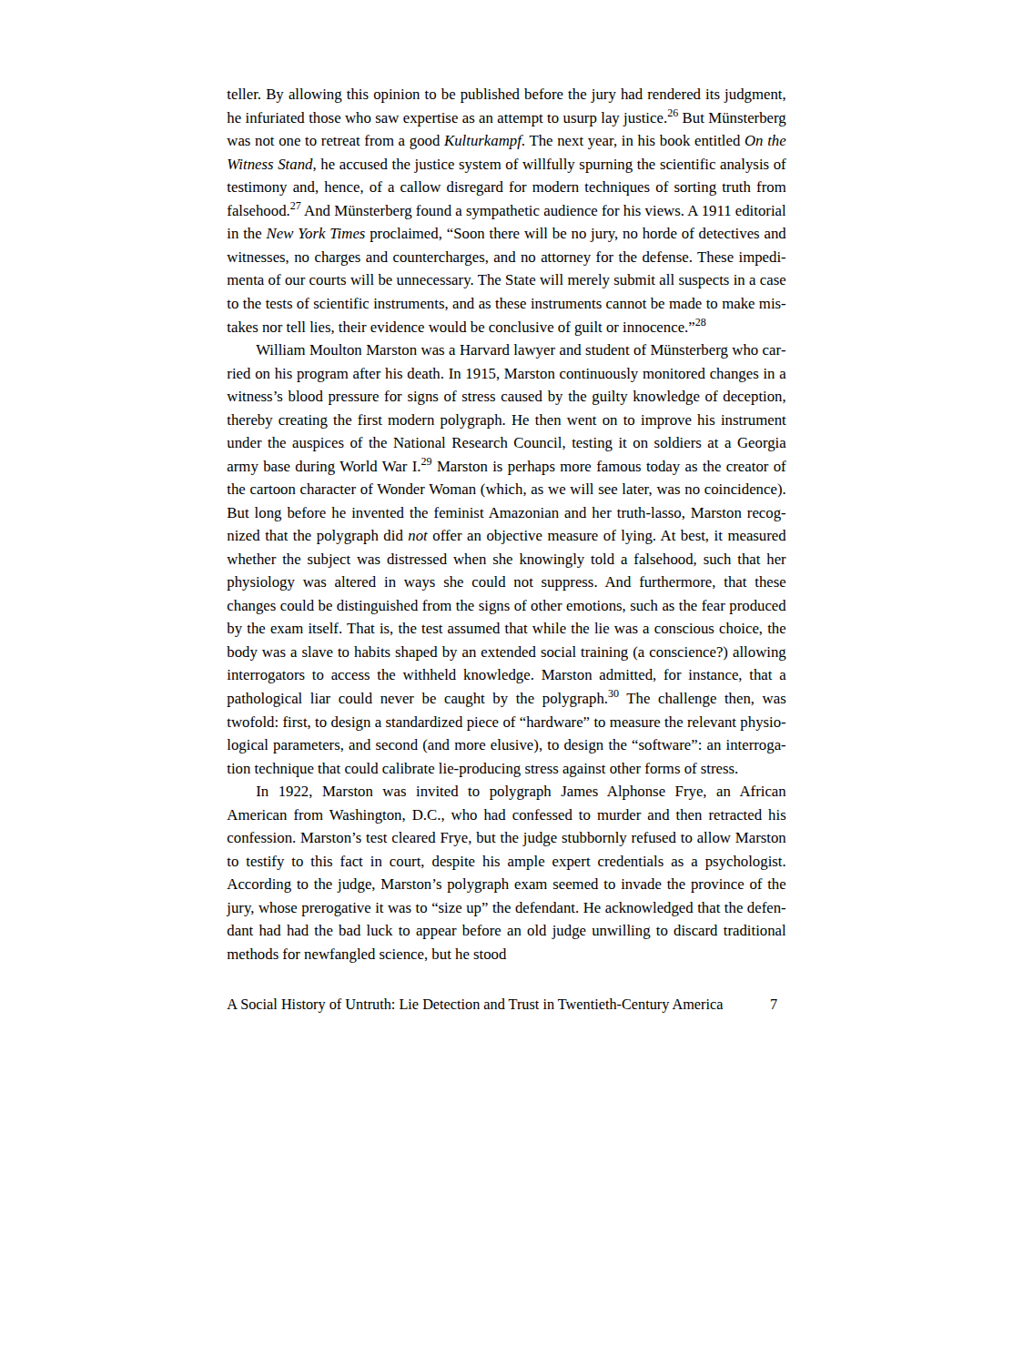teller. By allowing this opinion to be published before the jury had rendered its judgment, he infuriated those who saw expertise as an attempt to usurp lay justice.26 But Münsterberg was not one to retreat from a good Kulturkampf. The next year, in his book entitled On the Witness Stand, he accused the justice system of willfully spurning the scientific analysis of testimony and, hence, of a callow disregard for modern techniques of sorting truth from falsehood.27 And Münsterberg found a sympathetic audience for his views. A 1911 editorial in the New York Times proclaimed, “Soon there will be no jury, no horde of detectives and witnesses, no charges and countercharges, and no attorney for the defense. These impedimenta of our courts will be unnecessary. The State will merely submit all suspects in a case to the tests of scientific instruments, and as these instruments cannot be made to make mistakes nor tell lies, their evidence would be conclusive of guilt or innocence.”28
William Moulton Marston was a Harvard lawyer and student of Münsterberg who carried on his program after his death. In 1915, Marston continuously monitored changes in a witness’s blood pressure for signs of stress caused by the guilty knowledge of deception, thereby creating the first modern polygraph. He then went on to improve his instrument under the auspices of the National Research Council, testing it on soldiers at a Georgia army base during World War I.29 Marston is perhaps more famous today as the creator of the cartoon character of Wonder Woman (which, as we will see later, was no coincidence). But long before he invented the feminist Amazonian and her truth-lasso, Marston recognized that the polygraph did not offer an objective measure of lying. At best, it measured whether the subject was distressed when she knowingly told a falsehood, such that her physiology was altered in ways she could not suppress. And furthermore, that these changes could be distinguished from the signs of other emotions, such as the fear produced by the exam itself. That is, the test assumed that while the lie was a conscious choice, the body was a slave to habits shaped by an extended social training (a conscience?) allowing interrogators to access the withheld knowledge. Marston admitted, for instance, that a pathological liar could never be caught by the polygraph.30 The challenge then, was twofold: first, to design a standardized piece of “hardware” to measure the relevant physiological parameters, and second (and more elusive), to design the “software”: an interrogation technique that could calibrate lie-producing stress against other forms of stress.
In 1922, Marston was invited to polygraph James Alphonse Frye, an African American from Washington, D.C., who had confessed to murder and then retracted his confession. Marston’s test cleared Frye, but the judge stubbornly refused to allow Marston to testify to this fact in court, despite his ample expert credentials as a psychologist. According to the judge, Marston’s polygraph exam seemed to invade the province of the jury, whose prerogative it was to “size up” the defendant. He acknowledged that the defendant had had the bad luck to appear before an old judge unwilling to discard traditional methods for newfangled science, but he stood
A Social History of Untruth: Lie Detection and Trust in Twentieth-Century America 7